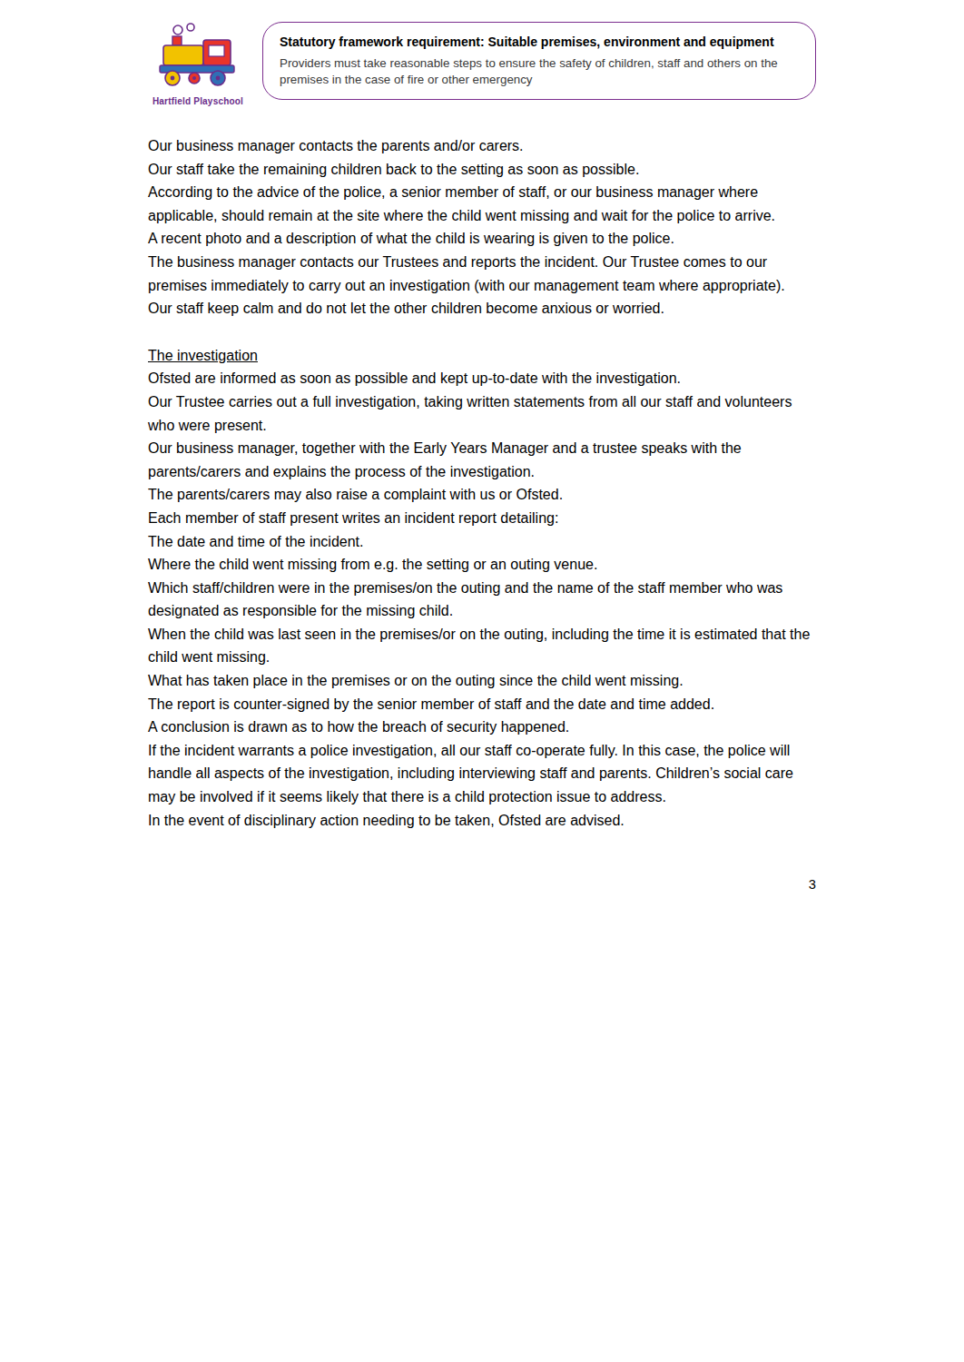Hartfield Playschool
Statutory framework requirement: Suitable premises, environment and equipment
Providers must take reasonable steps to ensure the safety of children, staff and others on the premises in the case of fire or other emergency
Our business manager contacts the parents and/or carers.
Our staff take the remaining children back to the setting as soon as possible.
According to the advice of the police, a senior member of staff, or our business manager where applicable, should remain at the site where the child went missing and wait for the police to arrive.
A recent photo and a description of what the child is wearing is given to the police.
The business manager contacts our Trustees and reports the incident. Our Trustee comes to our premises immediately to carry out an investigation (with our management team where appropriate).
Our staff keep calm and do not let the other children become anxious or worried.
The investigation
Ofsted are informed as soon as possible and kept up-to-date with the investigation.
Our Trustee carries out a full investigation, taking written statements from all our staff and volunteers who were present.
Our business manager, together with the Early Years Manager and a trustee speaks with the parents/carers and explains the process of the investigation.
The parents/carers may also raise a complaint with us or Ofsted.
Each member of staff present writes an incident report detailing:
The date and time of the incident.
Where the child went missing from e.g. the setting or an outing venue.
Which staff/children were in the premises/on the outing and the name of the staff member who was designated as responsible for the missing child.
When the child was last seen in the premises/or on the outing, including the time it is estimated that the child went missing.
What has taken place in the premises or on the outing since the child went missing.
The report is counter-signed by the senior member of staff and the date and time added.
A conclusion is drawn as to how the breach of security happened.
If the incident warrants a police investigation, all our staff co-operate fully. In this case, the police will handle all aspects of the investigation, including interviewing staff and parents. Children’s social care may be involved if it seems likely that there is a child protection issue to address.
In the event of disciplinary action needing to be taken, Ofsted are advised.
3